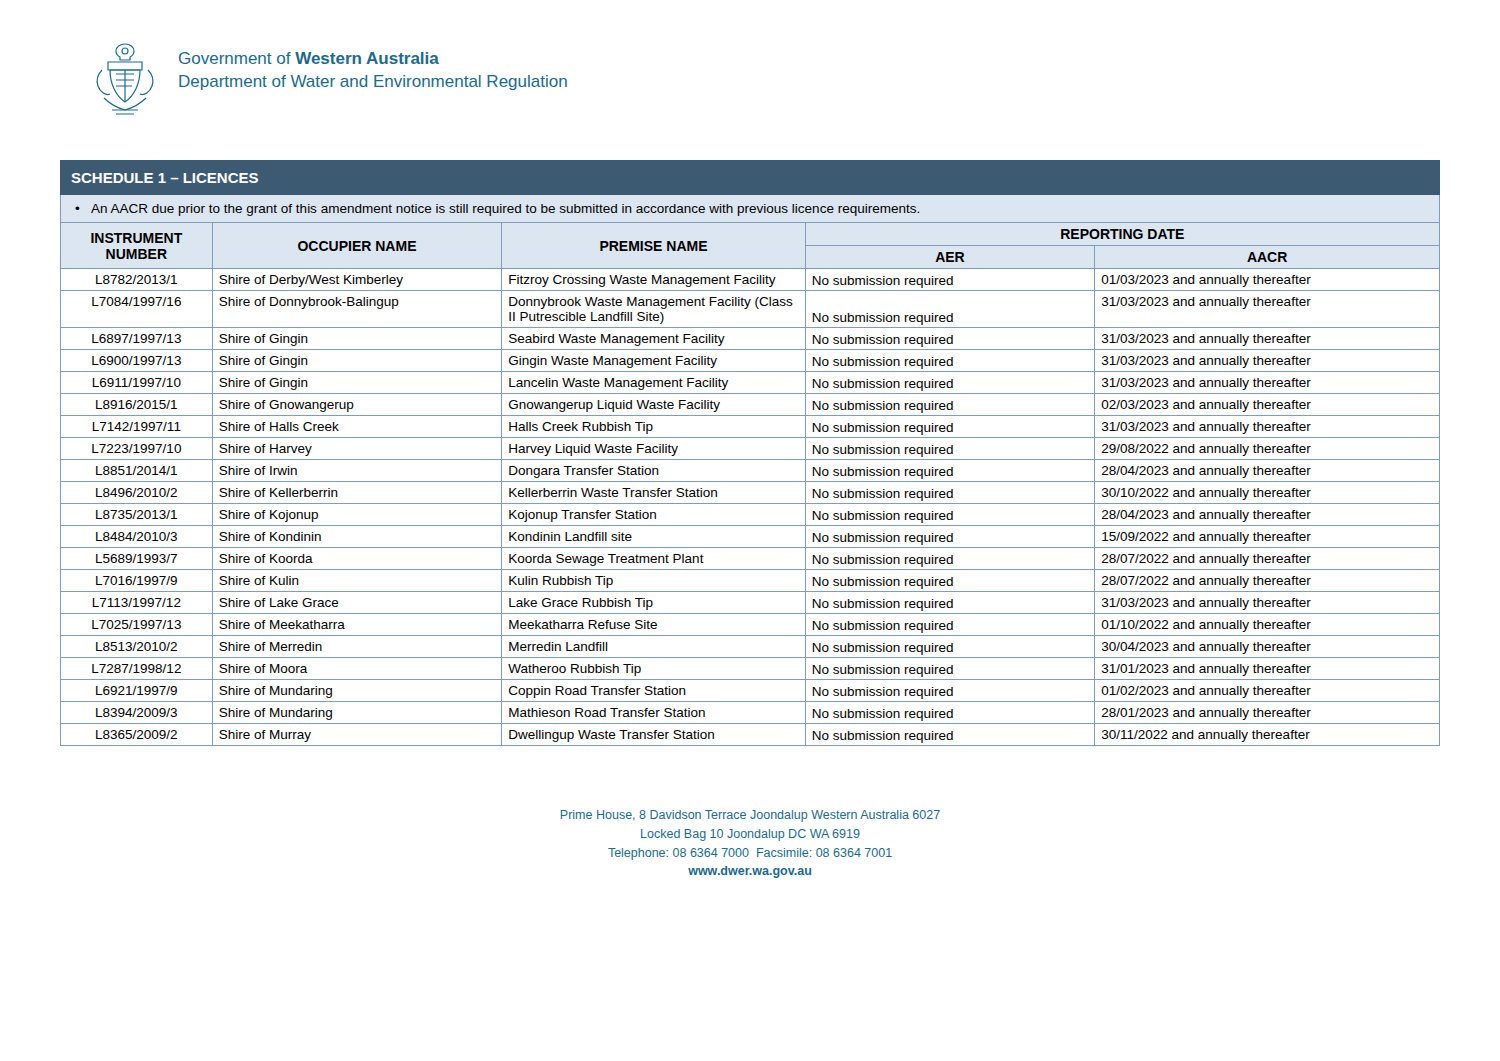Government of Western Australia
Department of Water and Environmental Regulation
| SCHEDULE 1 – LICENCES |
| An AACR due prior to the grant of this amendment notice is still required to be submitted in accordance with previous licence requirements. |
| INSTRUMENT NUMBER | OCCUPIER NAME | PREMISE NAME | REPORTING DATE |
| AER | AACR |
| L8782/2013/1 | Shire of Derby/West Kimberley | Fitzroy Crossing Waste Management Facility | No submission required | 01/03/2023 and annually thereafter |
| L7084/1997/16 | Shire of Donnybrook-Balingup | Donnybrook Waste Management Facility (Class II Putrescible Landfill Site) | No submission required | 31/03/2023 and annually thereafter |
| L6897/1997/13 | Shire of Gingin | Seabird Waste Management Facility | No submission required | 31/03/2023 and annually thereafter |
| L6900/1997/13 | Shire of Gingin | Gingin Waste Management Facility | No submission required | 31/03/2023 and annually thereafter |
| L6911/1997/10 | Shire of Gingin | Lancelin Waste Management Facility | No submission required | 31/03/2023 and annually thereafter |
| L8916/2015/1 | Shire of Gnowangerup | Gnowangerup Liquid Waste Facility | No submission required | 02/03/2023 and annually thereafter |
| L7142/1997/11 | Shire of Halls Creek | Halls Creek Rubbish Tip | No submission required | 31/03/2023 and annually thereafter |
| L7223/1997/10 | Shire of Harvey | Harvey Liquid Waste Facility | No submission required | 29/08/2022 and annually thereafter |
| L8851/2014/1 | Shire of Irwin | Dongara Transfer Station | No submission required | 28/04/2023 and annually thereafter |
| L8496/2010/2 | Shire of Kellerberrin | Kellerberrin Waste Transfer Station | No submission required | 30/10/2022 and annually thereafter |
| L8735/2013/1 | Shire of Kojonup | Kojonup Transfer Station | No submission required | 28/04/2023 and annually thereafter |
| L8484/2010/3 | Shire of Kondinin | Kondinin Landfill site | No submission required | 15/09/2022 and annually thereafter |
| L5689/1993/7 | Shire of Koorda | Koorda Sewage Treatment Plant | No submission required | 28/07/2022 and annually thereafter |
| L7016/1997/9 | Shire of Kulin | Kulin Rubbish Tip | No submission required | 28/07/2022 and annually thereafter |
| L7113/1997/12 | Shire of Lake Grace | Lake Grace Rubbish Tip | No submission required | 31/03/2023 and annually thereafter |
| L7025/1997/13 | Shire of Meekatharra | Meekatharra Refuse Site | No submission required | 01/10/2022 and annually thereafter |
| L8513/2010/2 | Shire of Merredin | Merredin Landfill | No submission required | 30/04/2023 and annually thereafter |
| L7287/1998/12 | Shire of Moora | Watheroo Rubbish Tip | No submission required | 31/01/2023 and annually thereafter |
| L6921/1997/9 | Shire of Mundaring | Coppin Road Transfer Station | No submission required | 01/02/2023 and annually thereafter |
| L8394/2009/3 | Shire of Mundaring | Mathieson Road Transfer Station | No submission required | 28/01/2023 and annually thereafter |
| L8365/2009/2 | Shire of Murray | Dwellingup Waste Transfer Station | No submission required | 30/11/2022 and annually thereafter |
Prime House, 8 Davidson Terrace Joondalup Western Australia 6027
Locked Bag 10 Joondalup DC WA 6919
Telephone: 08 6364 7000 Facsimile: 08 6364 7001
www.dwer.wa.gov.au